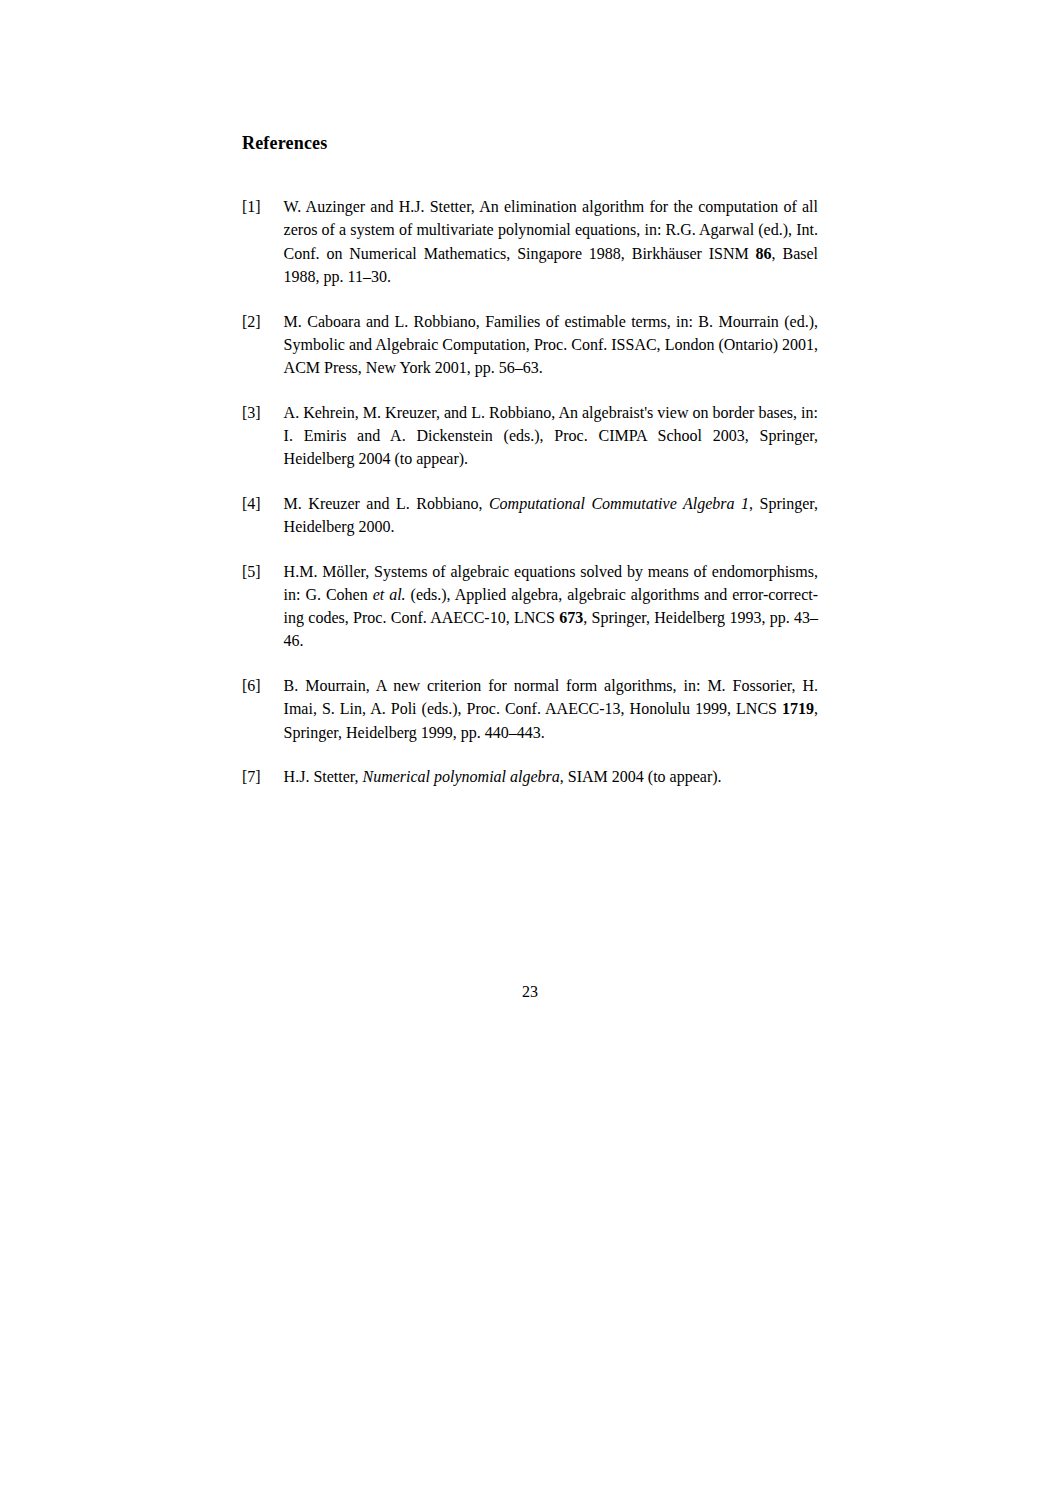References
[1] W. Auzinger and H.J. Stetter, An elimination algorithm for the computation of all zeros of a system of multivariate polynomial equations, in: R.G. Agarwal (ed.), Int. Conf. on Numerical Mathematics, Singapore 1988, Birkhäuser ISNM 86, Basel 1988, pp. 11–30.
[2] M. Caboara and L. Robbiano, Families of estimable terms, in: B. Mourrain (ed.), Symbolic and Algebraic Computation, Proc. Conf. ISSAC, London (Ontario) 2001, ACM Press, New York 2001, pp. 56–63.
[3] A. Kehrein, M. Kreuzer, and L. Robbiano, An algebraist's view on border bases, in: I. Emiris and A. Dickenstein (eds.), Proc. CIMPA School 2003, Springer, Heidelberg 2004 (to appear).
[4] M. Kreuzer and L. Robbiano, Computational Commutative Algebra 1, Springer, Heidelberg 2000.
[5] H.M. Möller, Systems of algebraic equations solved by means of endomorphisms, in: G. Cohen et al. (eds.), Applied algebra, algebraic algorithms and error-correcting codes, Proc. Conf. AAECC-10, LNCS 673, Springer, Heidelberg 1993, pp. 43–46.
[6] B. Mourrain, A new criterion for normal form algorithms, in: M. Fossorier, H. Imai, S. Lin, A. Poli (eds.), Proc. Conf. AAECC-13, Honolulu 1999, LNCS 1719, Springer, Heidelberg 1999, pp. 440–443.
[7] H.J. Stetter, Numerical polynomial algebra, SIAM 2004 (to appear).
23